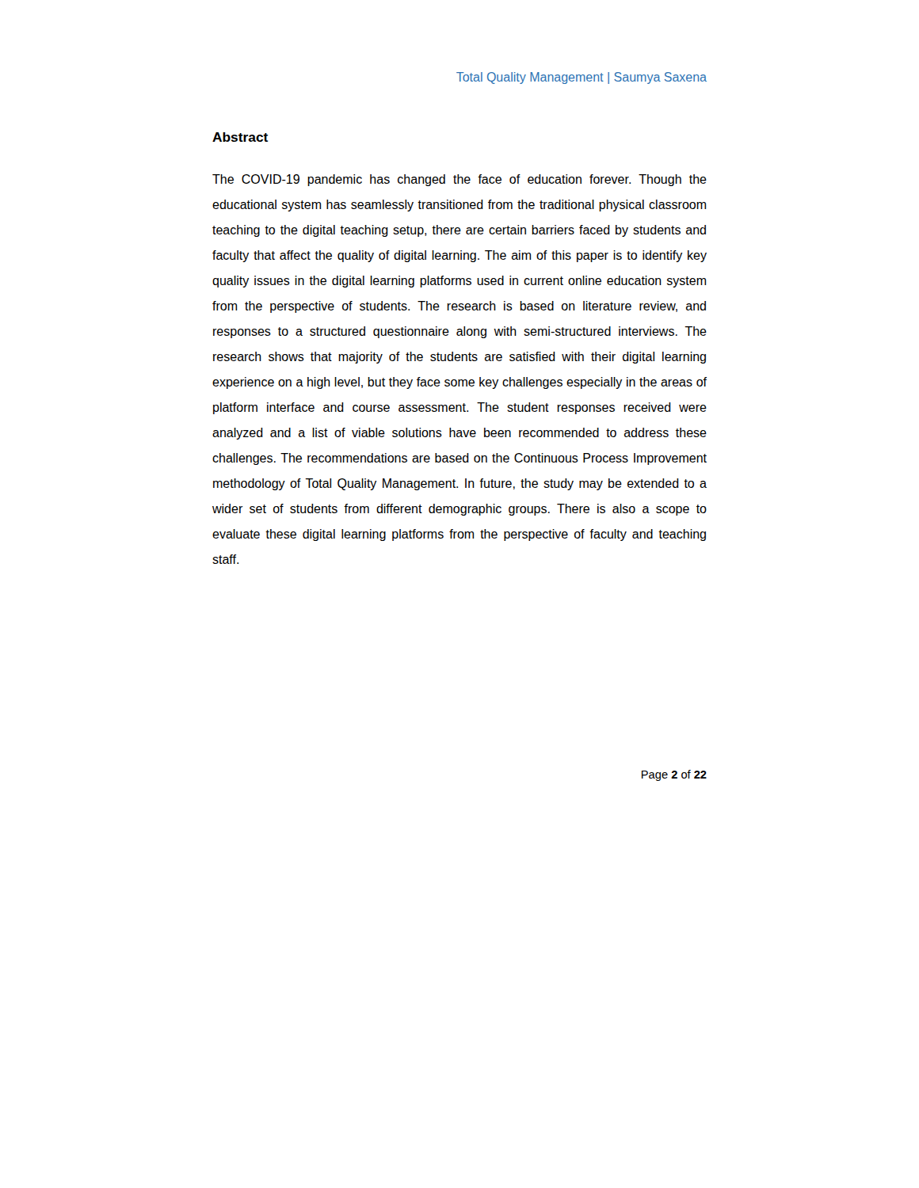Total Quality Management | Saumya Saxena
Abstract
The COVID-19 pandemic has changed the face of education forever. Though the educational system has seamlessly transitioned from the traditional physical classroom teaching to the digital teaching setup, there are certain barriers faced by students and faculty that affect the quality of digital learning. The aim of this paper is to identify key quality issues in the digital learning platforms used in current online education system from the perspective of students. The research is based on literature review, and responses to a structured questionnaire along with semi-structured interviews. The research shows that majority of the students are satisfied with their digital learning experience on a high level, but they face some key challenges especially in the areas of platform interface and course assessment. The student responses received were analyzed and a list of viable solutions have been recommended to address these challenges. The recommendations are based on the Continuous Process Improvement methodology of Total Quality Management. In future, the study may be extended to a wider set of students from different demographic groups. There is also a scope to evaluate these digital learning platforms from the perspective of faculty and teaching staff.
Page 2 of 22